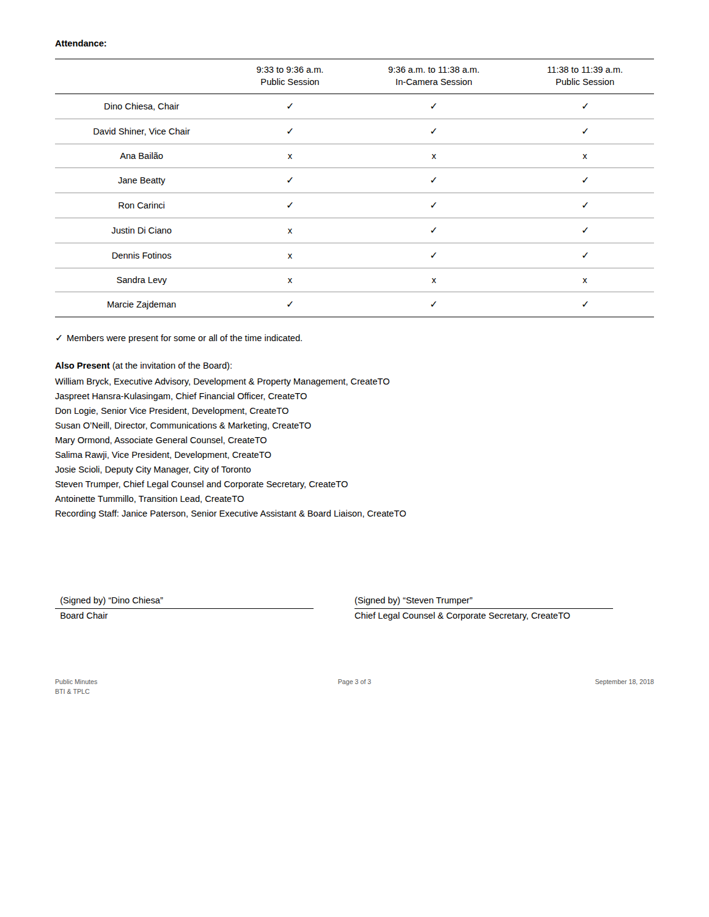Attendance:
| | 9:33 to 9:36 a.m. Public Session | 9:36 a.m. to 11:38 a.m. In-Camera Session | 11:38 to 11:39 a.m. Public Session |
| --- | --- | --- | --- |
| Dino Chiesa, Chair | ✓ | ✓ | ✓ |
| David Shiner, Vice Chair | ✓ | ✓ | ✓ |
| Ana Bailão | x | x | x |
| Jane Beatty | ✓ | ✓ | ✓ |
| Ron Carinci | ✓ | ✓ | ✓ |
| Justin Di Ciano | x | ✓ | ✓ |
| Dennis Fotinos | x | ✓ | ✓ |
| Sandra Levy | x | x | x |
| Marcie Zajdeman | ✓ | ✓ | ✓ |
✓Members were present for some or all of the time indicated.
Also Present (at the invitation of the Board):
William Bryck, Executive Advisory, Development & Property Management, CreateTO
Jaspreet Hansra-Kulasingam, Chief Financial Officer, CreateTO
Don Logie, Senior Vice President, Development, CreateTO
Susan O’Neill, Director, Communications & Marketing, CreateTO
Mary Ormond, Associate General Counsel, CreateTO
Salima Rawji, Vice President, Development, CreateTO
Josie Scioli, Deputy City Manager, City of Toronto
Steven Trumper, Chief Legal Counsel and Corporate Secretary, CreateTO
Antoinette Tummillo, Transition Lead, CreateTO
Recording Staff: Janice Paterson, Senior Executive Assistant & Board Liaison, CreateTO
(Signed by) “Dino Chiesa”
Board Chair
(Signed by) “Steven Trumper”
Chief Legal Counsel & Corporate Secretary, CreateTO
Public Minutes
BTI & TPLC
Page 3 of 3
September 18, 2018